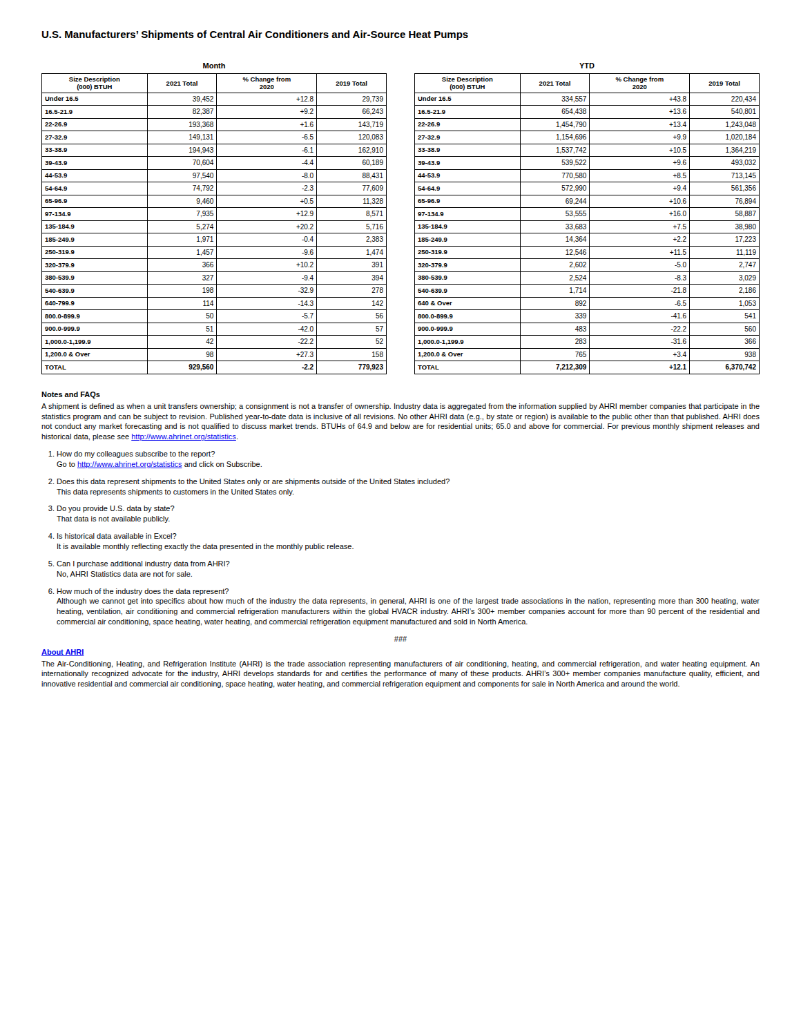U.S. Manufacturers’ Shipments of Central Air Conditioners and Air-Source Heat Pumps
Month
| Size Description (000) BTUH | 2021 Total | % Change from 2020 | 2019 Total |
| --- | --- | --- | --- |
| Under 16.5 | 39,452 | +12.8 | 29,739 |
| 16.5-21.9 | 82,387 | +9.2 | 66,243 |
| 22-26.9 | 193,368 | +1.6 | 143,719 |
| 27-32.9 | 149,131 | -6.5 | 120,083 |
| 33-38.9 | 194,943 | -6.1 | 162,910 |
| 39-43.9 | 70,604 | -4.4 | 60,189 |
| 44-53.9 | 97,540 | -8.0 | 88,431 |
| 54-64.9 | 74,792 | -2.3 | 77,609 |
| 65-96.9 | 9,460 | +0.5 | 11,328 |
| 97-134.9 | 7,935 | +12.9 | 8,571 |
| 135-184.9 | 5,274 | +20.2 | 5,716 |
| 185-249.9 | 1,971 | -0.4 | 2,383 |
| 250-319.9 | 1,457 | -9.6 | 1,474 |
| 320-379.9 | 366 | +10.2 | 391 |
| 380-539.9 | 327 | -9.4 | 394 |
| 540-639.9 | 198 | -32.9 | 278 |
| 640-799.9 | 114 | -14.3 | 142 |
| 800.0-899.9 | 50 | -5.7 | 56 |
| 900.0-999.9 | 51 | -42.0 | 57 |
| 1,000.0-1,199.9 | 42 | -22.2 | 52 |
| 1,200.0 & Over | 98 | +27.3 | 158 |
| TOTAL | 929,560 | -2.2 | 779,923 |
YTD
| Size Description (000) BTUH | 2021 Total | % Change from 2020 | 2019 Total |
| --- | --- | --- | --- |
| Under 16.5 | 334,557 | +43.8 | 220,434 |
| 16.5-21.9 | 654,438 | +13.6 | 540,801 |
| 22-26.9 | 1,454,790 | +13.4 | 1,243,048 |
| 27-32.9 | 1,154,696 | +9.9 | 1,020,184 |
| 33-38.9 | 1,537,742 | +10.5 | 1,364,219 |
| 39-43.9 | 539,522 | +9.6 | 493,032 |
| 44-53.9 | 770,580 | +8.5 | 713,145 |
| 54-64.9 | 572,990 | +9.4 | 561,356 |
| 65-96.9 | 69,244 | +10.6 | 76,894 |
| 97-134.9 | 53,555 | +16.0 | 58,887 |
| 135-184.9 | 33,683 | +7.5 | 38,980 |
| 185-249.9 | 14,364 | +2.2 | 17,223 |
| 250-319.9 | 12,546 | +11.5 | 11,119 |
| 320-379.9 | 2,602 | -5.0 | 2,747 |
| 380-539.9 | 2,524 | -8.3 | 3,029 |
| 540-639.9 | 1,714 | -21.8 | 2,186 |
| 640 & Over | 892 | -6.5 | 1,053 |
| 800.0-899.9 | 339 | -41.6 | 541 |
| 900.0-999.9 | 483 | -22.2 | 560 |
| 1,000.0-1,199.9 | 283 | -31.6 | 366 |
| 1,200.0 & Over | 765 | +3.4 | 938 |
| TOTAL | 7,212,309 | +12.1 | 6,370,742 |
Notes and FAQs
A shipment is defined as when a unit transfers ownership; a consignment is not a transfer of ownership. Industry data is aggregated from the information supplied by AHRI member companies that participate in the statistics program and can be subject to revision. Published year-to-date data is inclusive of all revisions. No other AHRI data (e.g., by state or region) is available to the public other than that published. AHRI does not conduct any market forecasting and is not qualified to discuss market trends. BTUHs of 64.9 and below are for residential units; 65.0 and above for commercial. For previous monthly shipment releases and historical data, please see http://www.ahrinet.org/statistics.
How do my colleagues subscribe to the report?
Go to http://www.ahrinet.org/statistics and click on Subscribe.
Does this data represent shipments to the United States only or are shipments outside of the United States included?
This data represents shipments to customers in the United States only.
Do you provide U.S. data by state?
That data is not available publicly.
Is historical data available in Excel?
It is available monthly reflecting exactly the data presented in the monthly public release.
Can I purchase additional industry data from AHRI?
No, AHRI Statistics data are not for sale.
How much of the industry does the data represent?
Although we cannot get into specifics about how much of the industry the data represents, in general, AHRI is one of the largest trade associations in the nation, representing more than 300 heating, water heating, ventilation, air conditioning and commercial refrigeration manufacturers within the global HVACR industry. AHRI’s 300+ member companies account for more than 90 percent of the residential and commercial air conditioning, space heating, water heating, and commercial refrigeration equipment manufactured and sold in North America.
###
About AHRI
The Air-Conditioning, Heating, and Refrigeration Institute (AHRI) is the trade association representing manufacturers of air conditioning, heating, and commercial refrigeration, and water heating equipment. An internationally recognized advocate for the industry, AHRI develops standards for and certifies the performance of many of these products. AHRI’s 300+ member companies manufacture quality, efficient, and innovative residential and commercial air conditioning, space heating, water heating, and commercial refrigeration equipment and components for sale in North America and around the world.